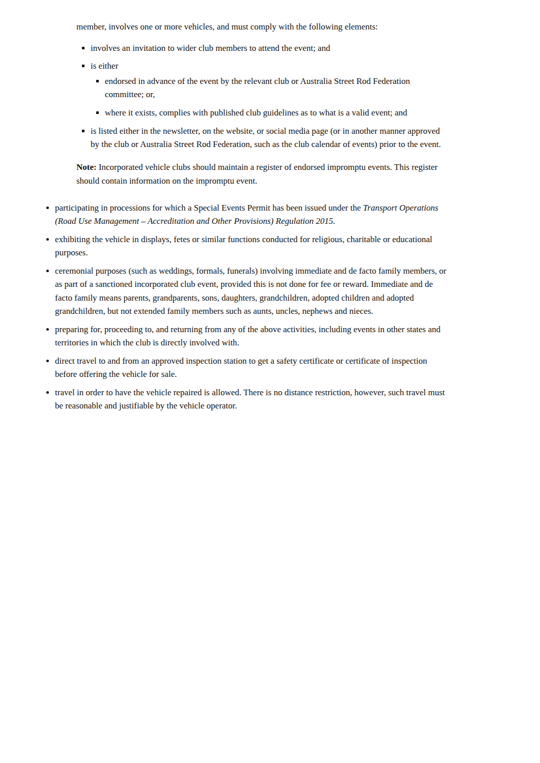member, involves one or more vehicles, and must comply with the following elements:
involves an invitation to wider club members to attend the event; and
is either
endorsed in advance of the event by the relevant club or Australia Street Rod Federation committee; or,
where it exists, complies with published club guidelines as to what is a valid event; and
is listed either in the newsletter, on the website, or social media page (or in another manner approved by the club or Australia Street Rod Federation, such as the club calendar of events) prior to the event.
Note: Incorporated vehicle clubs should maintain a register of endorsed impromptu events. This register should contain information on the impromptu event.
participating in processions for which a Special Events Permit has been issued under the Transport Operations (Road Use Management – Accreditation and Other Provisions) Regulation 2015.
exhibiting the vehicle in displays, fetes or similar functions conducted for religious, charitable or educational purposes.
ceremonial purposes (such as weddings, formals, funerals) involving immediate and de facto family members, or as part of a sanctioned incorporated club event, provided this is not done for fee or reward. Immediate and de facto family means parents, grandparents, sons, daughters, grandchildren, adopted children and adopted grandchildren, but not extended family members such as aunts, uncles, nephews and nieces.
preparing for, proceeding to, and returning from any of the above activities, including events in other states and territories in which the club is directly involved with.
direct travel to and from an approved inspection station to get a safety certificate or certificate of inspection before offering the vehicle for sale.
travel in order to have the vehicle repaired is allowed. There is no distance restriction, however, such travel must be reasonable and justifiable by the vehicle operator.